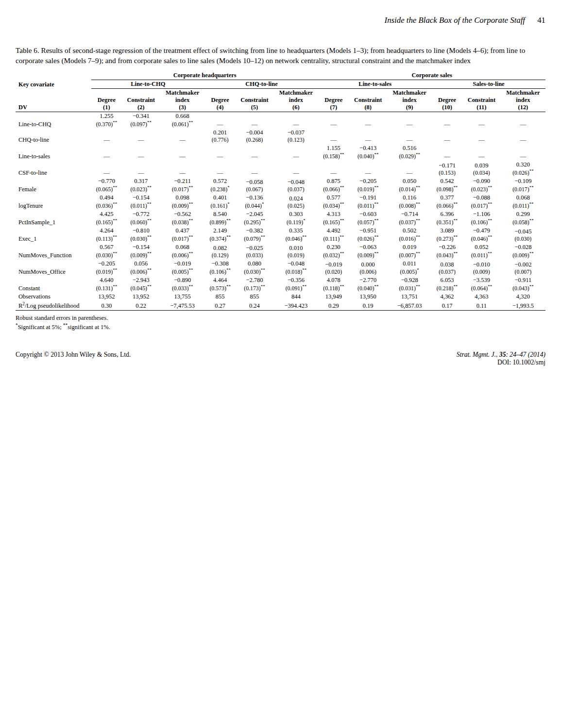Inside the Black Box of the Corporate Staff 41
Table 6. Results of second-stage regression of the treatment effect of switching from line to headquarters (Models 1–3); from headquarters to line (Models 4–6); from line to corporate sales (Models 7–9); and from corporate sales to line sales (Models 10–12) on network centrality, structural constraint and the matchmaker index
| | Corporate headquarters | Corporate sales |
| --- | --- | --- |
| Key covariate | Line-to-CHQ | CHQ-to-line | Line-to-sales | Sales-to-line |
| DV | Degree (1) | Constraint (2) | Matchmaker index (3) | Degree (4) | Constraint (5) | Matchmaker index (6) | Degree (7) | Constraint (8) | Matchmaker index (9) | Degree (10) | Constraint (11) | Matchmaker index (12) |
| Line-to-CHQ | 1.255 (0.370) ** | −0.341 (0.097) ** | 0.668 (0.061) ** | — | — | — | — | — | — | — | — | — |
| CHQ-to-line | — | — | — | 0.201 (0.776) | −0.004 (0.268) | −0.037 (0.123) | — | — | — | — | — | — |
| Line-to-sales | — | — | — | — | — | — | 1.155 (0.158) ** | −0.413 (0.040) ** | 0.516 (0.029) ** | — | — | — |
| CSF-to-line | — | — | — | — | — | — | — | — | — | −0.171 (0.153) | 0.039 (0.034) | 0.320 (0.026) ** |
| Female | −0.770 (0.065) ** | 0.317 (0.023) ** | −0.211 (0.017) ** | 0.572 (0.238) * | −0.058 (0.067) | −0.048 (0.037) | 0.875 (0.066) ** | −0.205 (0.019) ** | 0.050 (0.014) ** | 0.542 (0.098) ** | −0.090 (0.023) ** | −0.109 (0.017) ** |
| logTenure | 0.494 (0.036) ** | −0.154 (0.011) ** | 0.098 (0.009) ** | 0.401 (0.161) * | −0.136 (0.044) * | 0.024 (0.025) | 0.577 (0.034) ** | −0.191 (0.011) ** | 0.116 (0.008) ** | 0.377 (0.066) ** | −0.088 (0.017) ** | 0.068 (0.011) ** |
| PctInSample_1 | 4.425 (0.165) ** | −0.772 (0.060) ** | −0.562 (0.038) ** | 8.540 (0.899) ** | −2.045 (0.295) ** | 0.303 (0.119) * | 4.313 (0.165) ** | −0.603 (0.057) ** | −0.714 (0.037) ** | 6.396 (0.351) ** | −1.106 (0.106) ** | 0.299 (0.058) ** |
| Exec_1 | 4.264 (0.113) ** | −0.810 (0.030) ** | 0.437 (0.017) ** | 2.149 (0.374) ** | −0.382 (0.079) ** | 0.335 (0.046) ** | 4.492 (0.111) ** | −0.951 (0.026) ** | 0.502 (0.016) ** | 3.089 (0.273) ** | −0.479 (0.046) ** | −0.045 (0.030) |
| NumMoves_Function | 0.567 (0.030) ** | −0.154 (0.009) ** | 0.068 (0.006) ** | 0.082 (0.129) | −0.025 (0.033) | 0.010 (0.019) | 0.230 (0.032) ** | −0.063 (0.009) ** | 0.019 (0.007) ** | −0.226 (0.043) ** | 0.052 (0.011) ** | −0.028 (0.009) ** |
| NumMoves_Office | −0.205 (0.019) ** | 0.056 (0.006) ** | −0.019 (0.005) ** | −0.308 (0.106) ** | 0.080 (0.030) ** | −0.048 (0.018) ** | −0.019 (0.020) | 0.000 (0.006) | 0.011 (0.005) * | 0.038 (0.037) | −0.010 (0.009) | −0.002 (0.007) |
| Constant | 4.640 (0.131) ** | −2.943 (0.045) ** | −0.890 (0.033) ** | 4.464 (0.573) ** | −2.780 (0.173) ** | −0.356 (0.091) ** | 4.078 (0.118) ** | −2.770 (0.040) ** | −0.928 (0.031) ** | 6.053 (0.218) ** | −3.539 (0.064) ** | −0.911 (0.043) ** |
| Observations | 13,952 | 13,952 | 13,755 | 855 | 855 | 844 | 13,949 | 13,950 | 13,751 | 4,362 | 4,363 | 4,320 |
| R 2 /Log pseudolikelihood | 0.30 | 0.22 | −7,475.53 | 0.27 | 0.24 | −394.423 | 0.29 | 0.19 | −6,857.03 | 0.17 | 0.11 | −1,993.5 |
Robust standard errors in parentheses.
*Significant at 5%; **significant at 1%.
Copyright © 2013 John Wiley & Sons, Ltd.
Strat. Mgmt. J., 35: 24–47 (2014)
DOI: 10.1002/smj